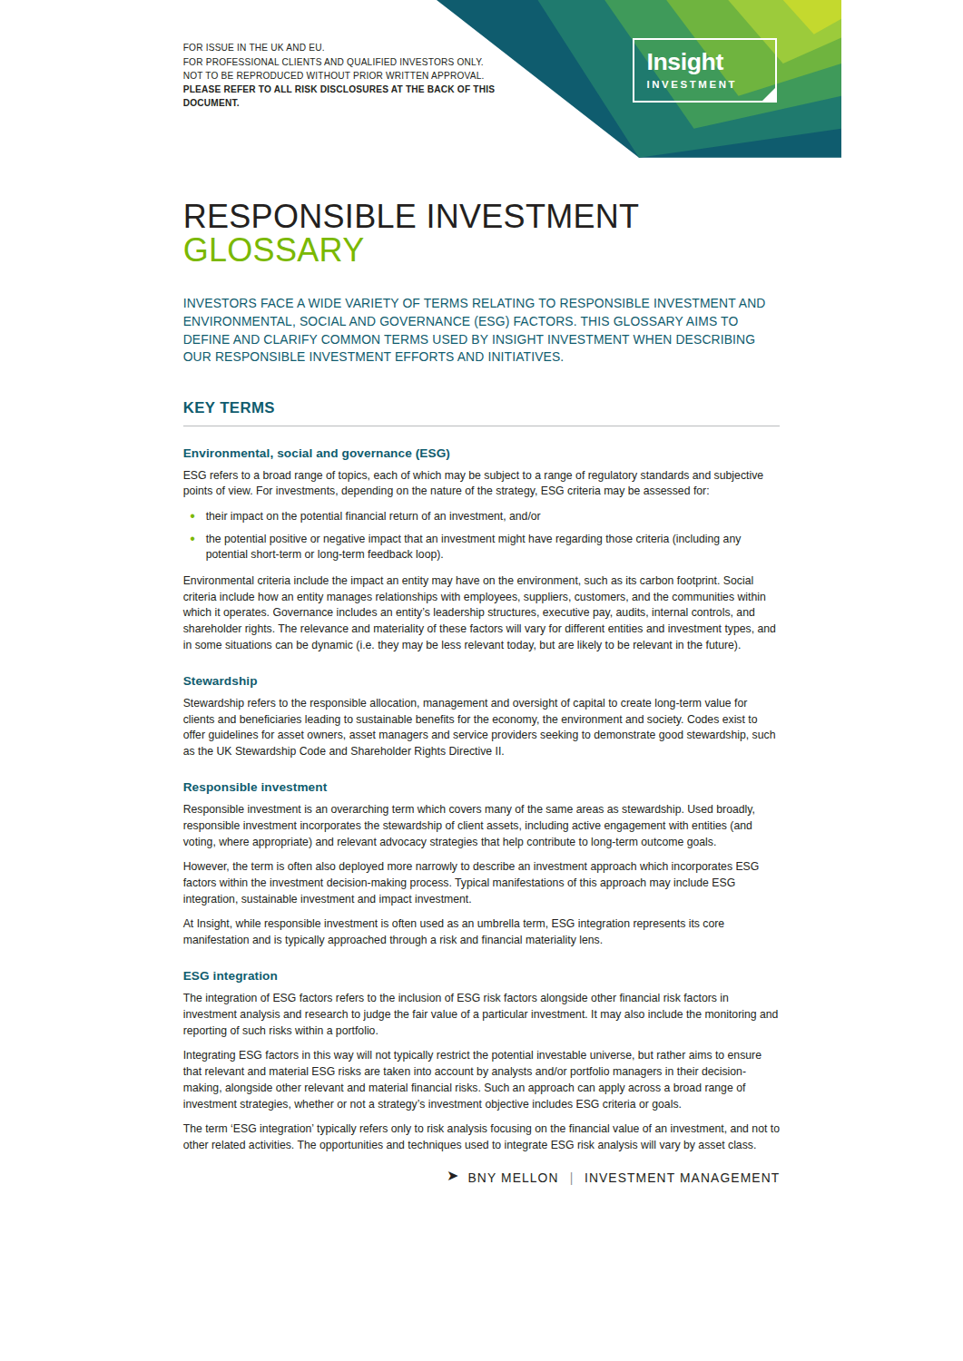Insight INVESTMENT
FOR ISSUE IN THE UK AND EU.
FOR PROFESSIONAL CLIENTS AND QUALIFIED INVESTORS ONLY.
NOT TO BE REPRODUCED WITHOUT PRIOR WRITTEN APPROVAL.
PLEASE REFER TO ALL RISK DISCLOSURES AT THE BACK OF THIS DOCUMENT.
Responsible InvestmentGlossary
Investors face a wide variety of terms relating to responsible investment and environmental, social and governance (ESG) factors. This glossary aims to define and clarify common terms used by Insight Investment when describing our responsible investment efforts and initiatives.
Key terms
Environmental, social and governance (ESG)
ESG refers to a broad range of topics, each of which may be subject to a range of regulatory standards and subjective points of view. For investments, depending on the nature of the strategy, ESG criteria may be assessed for:
their impact on the potential financial return of an investment, and/or
the potential positive or negative impact that an investment might have regarding those criteria (including any potential short-term or long-term feedback loop).
Environmental criteria include the impact an entity may have on the environment, such as its carbon footprint. Social criteria include how an entity manages relationships with employees, suppliers, customers, and the communities within which it operates. Governance includes an entity’s leadership structures, executive pay, audits, internal controls, and shareholder rights. The relevance and materiality of these factors will vary for different entities and investment types, and in some situations can be dynamic (i.e. they may be less relevant today, but are likely to be relevant in the future).
Stewardship
Stewardship refers to the responsible allocation, management and oversight of capital to create long-term value for clients and beneficiaries leading to sustainable benefits for the economy, the environment and society. Codes exist to offer guidelines for asset owners, asset managers and service providers seeking to demonstrate good stewardship, such as the UK Stewardship Code and Shareholder Rights Directive II.
Responsible investment
Responsible investment is an overarching term which covers many of the same areas as stewardship. Used broadly, responsible investment incorporates the stewardship of client assets, including active engagement with entities (and voting, where appropriate) and relevant advocacy strategies that help contribute to long-term outcome goals.
However, the term is often also deployed more narrowly to describe an investment approach which incorporates ESG factors within the investment decision-making process. Typical manifestations of this approach may include ESG integration, sustainable investment and impact investment.
At Insight, while responsible investment is often used as an umbrella term, ESG integration represents its core manifestation and is typically approached through a risk and financial materiality lens.
ESG integration
The integration of ESG factors refers to the inclusion of ESG risk factors alongside other financial risk factors in investment analysis and research to judge the fair value of a particular investment. It may also include the monitoring and reporting of such risks within a portfolio.
Integrating ESG factors in this way will not typically restrict the potential investable universe, but rather aims to ensure that relevant and material ESG risks are taken into account by analysts and/or portfolio managers in their decision-making, alongside other relevant and material financial risks. Such an approach can apply across a broad range of investment strategies, whether or not a strategy’s investment objective includes ESG criteria or goals.
The term ‘ESG integration’ typically refers only to risk analysis focusing on the financial value of an investment, and not to other related activities. The opportunities and techniques used to integrate ESG risk analysis will vary by asset class.
➤ BNY MELLON | INVESTMENT MANAGEMENT